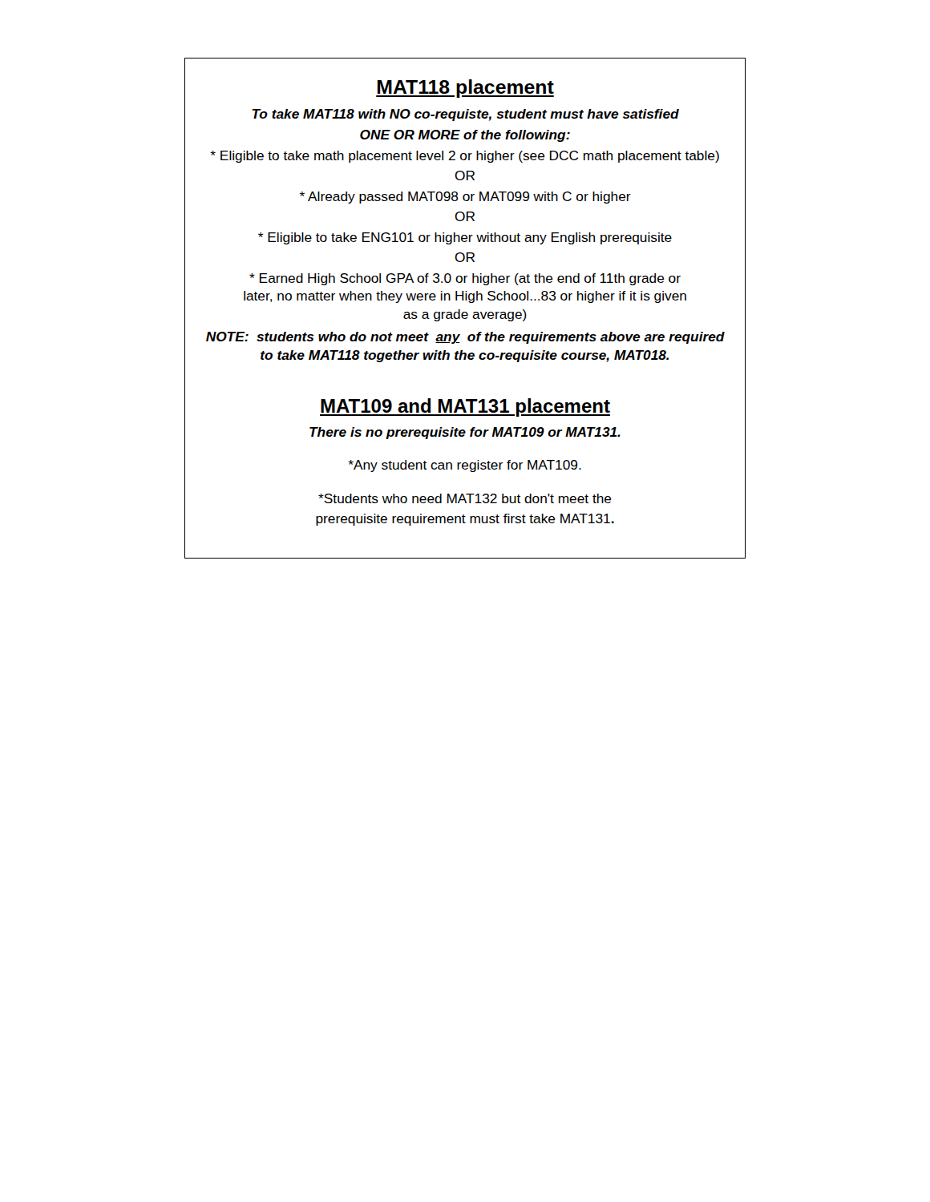MAT118 placement
To take MAT118 with NO co-requiste, student must have satisfied
ONE OR MORE of the following:
* Eligible to take math placement level 2 or higher (see DCC math placement table)
OR
* Already passed MAT098 or MAT099 with C or higher
OR
* Eligible to take ENG101 or higher without any English prerequisite
OR
* Earned High School GPA of 3.0 or higher (at the end of 11th grade or later, no matter when they were in High School...83 or higher if it is given as a grade average)
NOTE: students who do not meet any of the requirements above are required to take MAT118 together with the co-requisite course, MAT018.
MAT109 and MAT131 placement
There is no prerequisite for MAT109 or MAT131.
*Any student can register for MAT109.
*Students who need MAT132 but don't meet the
prerequisite requirement must first take MAT131.